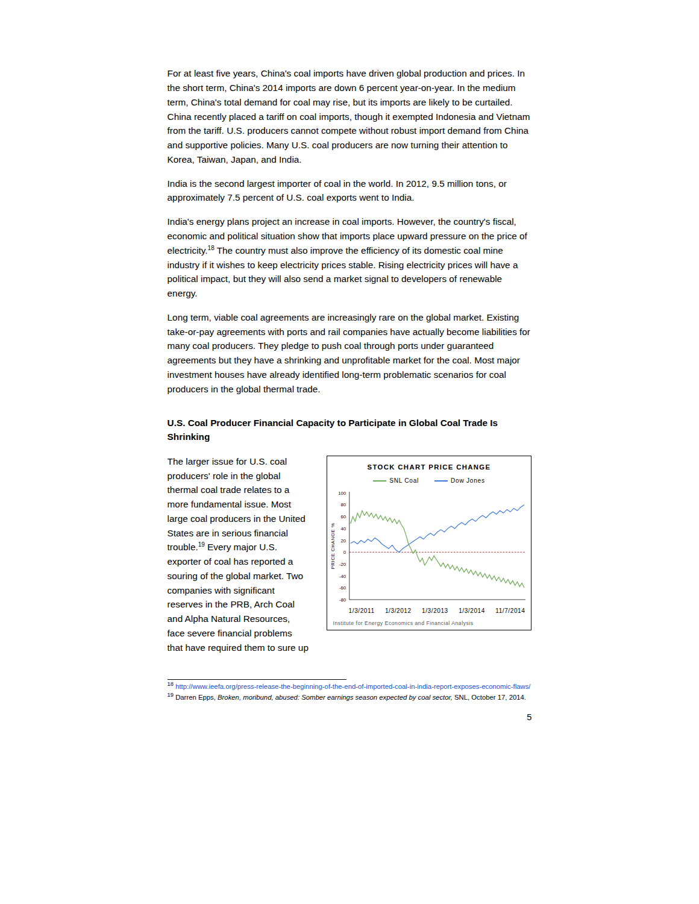For at least five years, China's coal imports have driven global production and prices. In the short term, China's 2014 imports are down 6 percent year-on-year. In the medium term, China's total demand for coal may rise, but its imports are likely to be curtailed. China recently placed a tariff on coal imports, though it exempted Indonesia and Vietnam from the tariff. U.S. producers cannot compete without robust import demand from China and supportive policies. Many U.S. coal producers are now turning their attention to Korea, Taiwan, Japan, and India.
India is the second largest importer of coal in the world. In 2012, 9.5 million tons, or approximately 7.5 percent of U.S. coal exports went to India.
India's energy plans project an increase in coal imports. However, the country's fiscal, economic and political situation show that imports place upward pressure on the price of electricity.18 The country must also improve the efficiency of its domestic coal mine industry if it wishes to keep electricity prices stable. Rising electricity prices will have a political impact, but they will also send a market signal to developers of renewable energy.
Long term, viable coal agreements are increasingly rare on the global market. Existing take-or-pay agreements with ports and rail companies have actually become liabilities for many coal producers. They pledge to push coal through ports under guaranteed agreements but they have a shrinking and unprofitable market for the coal. Most major investment houses have already identified long-term problematic scenarios for coal producers in the global thermal trade.
U.S. Coal Producer Financial Capacity to Participate in Global Coal Trade Is Shrinking
STOCK CHART PRICE CHANGE
SNL Coal Dow Jones
PRICE CHANGE %
100 80 60 40 20 0 -20 -40 -60 -80
1/3/2011 1/3/2012 1/3/2013 1/3/2014 11/7/2014
Institute for Energy Economics and Financial Analysis
The larger issue for U.S. coal producers' role in the global thermal coal trade relates to a more fundamental issue. Most large coal producers in the United States are in serious financial trouble.19 Every major U.S. exporter of coal has reported a souring of the global market. Two companies with significant reserves in the PRB, Arch Coal and Alpha Natural Resources, face severe financial problems that have required them to sure up
18 http://www.ieefa.org/press-release-the-beginning-of-the-end-of-imported-coal-in-india-report-exposes-economic-flaws/
19 Darren Epps, Broken, moribund, abused: Somber earnings season expected by coal sector, SNL, October 17, 2014.
5